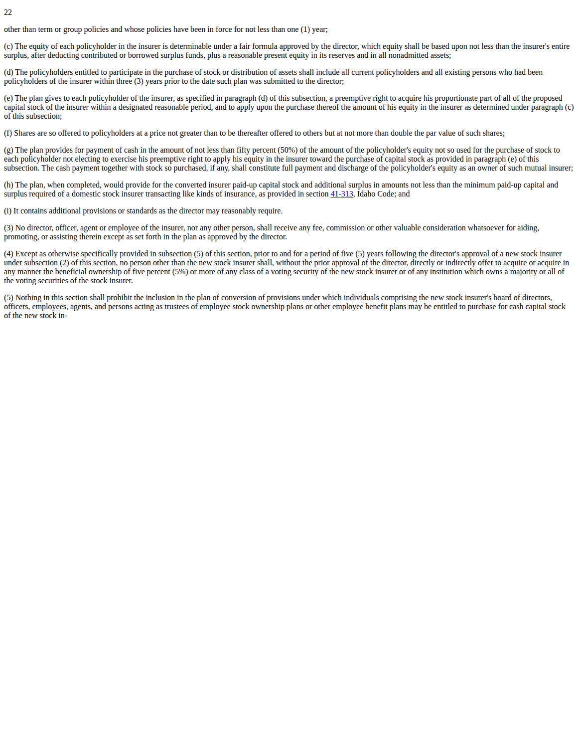22
other than term or group policies and whose policies have been in force for not less than one (1) year;
(c) The equity of each policyholder in the insurer is determinable under a fair formula approved by the director, which equity shall be based upon not less than the insurer's entire surplus, after deducting contributed or borrowed surplus funds, plus a reasonable present equity in its reserves and in all nonadmitted assets;
(d) The policyholders entitled to participate in the purchase of stock or distribution of assets shall include all current policyholders and all existing persons who had been policyholders of the insurer within three (3) years prior to the date such plan was submitted to the director;
(e) The plan gives to each policyholder of the insurer, as specified in paragraph (d) of this subsection, a preemptive right to acquire his proportionate part of all of the proposed capital stock of the insurer within a designated reasonable period, and to apply upon the purchase thereof the amount of his equity in the insurer as determined under paragraph (c) of this subsection;
(f) Shares are so offered to policyholders at a price not greater than to be thereafter offered to others but at not more than double the par value of such shares;
(g) The plan provides for payment of cash in the amount of not less than fifty percent (50%) of the amount of the policyholder's equity not so used for the purchase of stock to each policyholder not electing to exercise his preemptive right to apply his equity in the insurer toward the purchase of capital stock as provided in paragraph (e) of this subsection. The cash payment together with stock so purchased, if any, shall constitute full payment and discharge of the policyholder's equity as an owner of such mutual insurer;
(h) The plan, when completed, would provide for the converted insurer paid-up capital stock and additional surplus in amounts not less than the minimum paid-up capital and surplus required of a domestic stock insurer transacting like kinds of insurance, as provided in section 41-313, Idaho Code; and
(i) It contains additional provisions or standards as the director may reasonably require.
(3) No director, officer, agent or employee of the insurer, nor any other person, shall receive any fee, commission or other valuable consideration whatsoever for aiding, promoting, or assisting therein except as set forth in the plan as approved by the director.
(4) Except as otherwise specifically provided in subsection (5) of this section, prior to and for a period of five (5) years following the director's approval of a new stock insurer under subsection (2) of this section, no person other than the new stock insurer shall, without the prior approval of the director, directly or indirectly offer to acquire or acquire in any manner the beneficial ownership of five percent (5%) or more of any class of a voting security of the new stock insurer or of any institution which owns a majority or all of the voting securities of the stock insurer.
(5) Nothing in this section shall prohibit the inclusion in the plan of conversion of provisions under which individuals comprising the new stock insurer's board of directors, officers, employees, agents, and persons acting as trustees of employee stock ownership plans or other employee benefit plans may be entitled to purchase for cash capital stock of the new stock in-